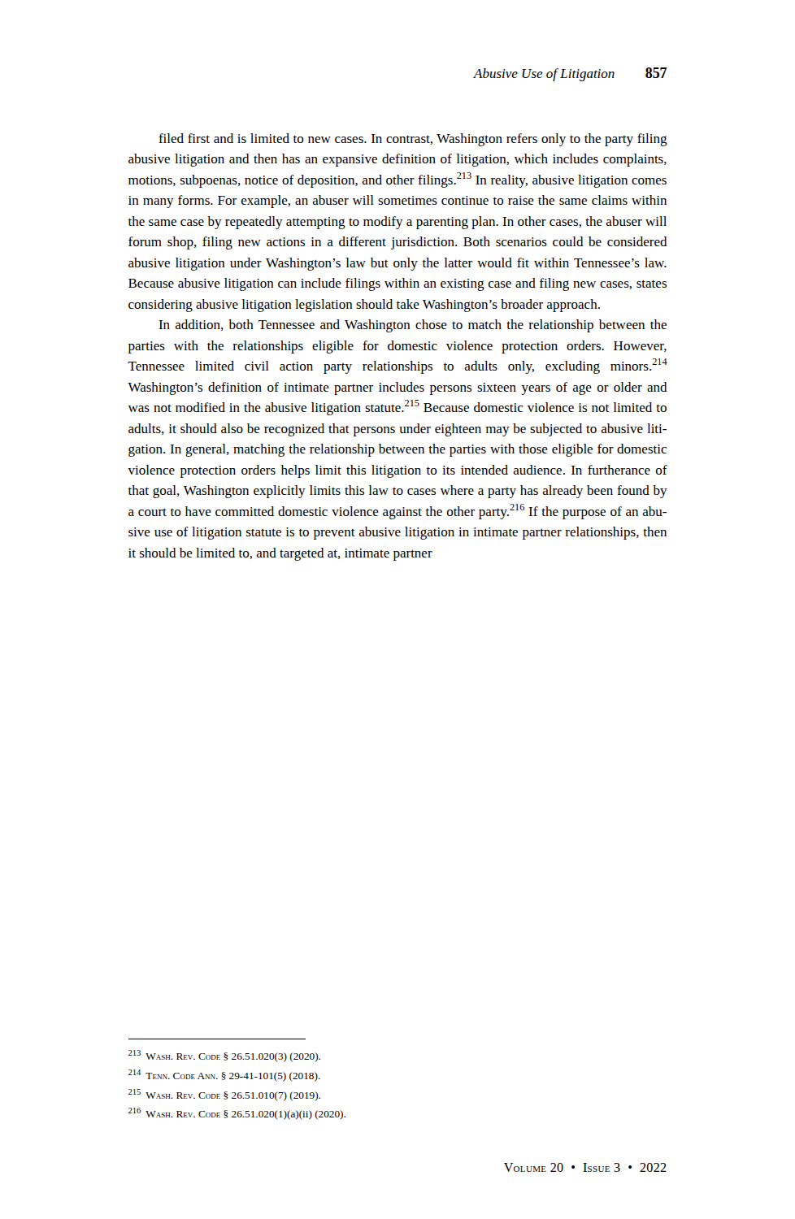Abusive Use of Litigation 857
filed first and is limited to new cases. In contrast, Washington refers only to the party filing abusive litigation and then has an expansive definition of litigation, which includes complaints, motions, subpoenas, notice of deposition, and other filings.213 In reality, abusive litigation comes in many forms. For example, an abuser will sometimes continue to raise the same claims within the same case by repeatedly attempting to modify a parenting plan. In other cases, the abuser will forum shop, filing new actions in a different jurisdiction. Both scenarios could be considered abusive litigation under Washington’s law but only the latter would fit within Tennessee’s law. Because abusive litigation can include filings within an existing case and filing new cases, states considering abusive litigation legislation should take Washington’s broader approach.
In addition, both Tennessee and Washington chose to match the relationship between the parties with the relationships eligible for domestic violence protection orders. However, Tennessee limited civil action party relationships to adults only, excluding minors.214 Washington’s definition of intimate partner includes persons sixteen years of age or older and was not modified in the abusive litigation statute.215 Because domestic violence is not limited to adults, it should also be recognized that persons under eighteen may be subjected to abusive litigation. In general, matching the relationship between the parties with those eligible for domestic violence protection orders helps limit this litigation to its intended audience. In furtherance of that goal, Washington explicitly limits this law to cases where a party has already been found by a court to have committed domestic violence against the other party.216 If the purpose of an abusive use of litigation statute is to prevent abusive litigation in intimate partner relationships, then it should be limited to, and targeted at, intimate partner
213 Wash. Rev. Code § 26.51.020(3) (2020).
214 Tenn. Code Ann. § 29-41-101(5) (2018).
215 Wash. Rev. Code § 26.51.010(7) (2019).
216 Wash. Rev. Code § 26.51.020(1)(a)(ii) (2020).
Volume 20 • Issue 3 • 2022